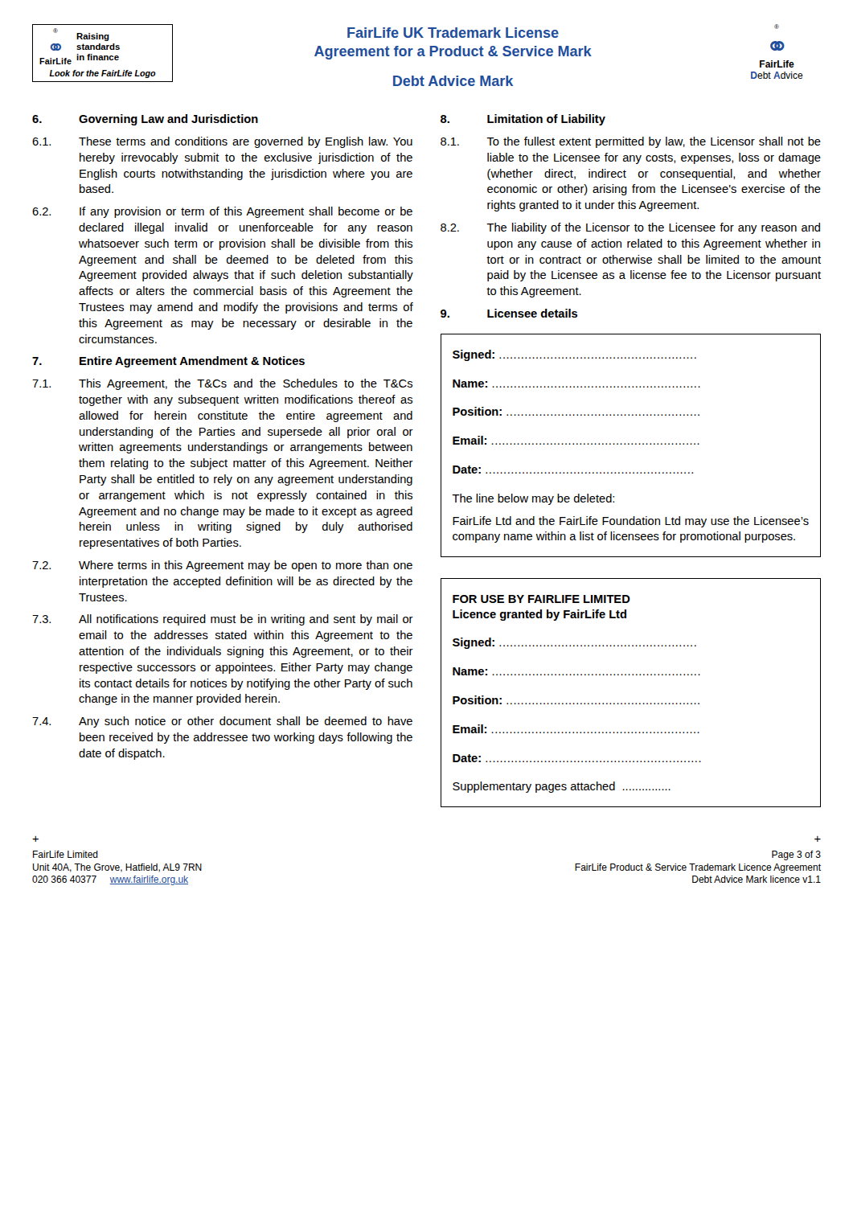®⚭ FairLife
Raising
standards
in finance
Look for the FairLife Logo
FairLife UK Trademark License
Agreement for a Product & Service Mark
Debt Advice Mark
®⚭ FairLife
Debt Advice
6. Governing Law and Jurisdiction
6.1. These terms and conditions are governed by English law. You hereby irrevocably submit to the exclusive jurisdiction of the English courts notwithstanding the jurisdiction where you are based.
6.2. If any provision or term of this Agreement shall become or be declared illegal invalid or unenforceable for any reason whatsoever such term or provision shall be divisible from this Agreement and shall be deemed to be deleted from this Agreement provided always that if such deletion substantially affects or alters the commercial basis of this Agreement the Trustees may amend and modify the provisions and terms of this Agreement as may be necessary or desirable in the circumstances.
7. Entire Agreement Amendment & Notices
7.1. This Agreement, the T&Cs and the Schedules to the T&Cs together with any subsequent written modifications thereof as allowed for herein constitute the entire agreement and understanding of the Parties and supersede all prior oral or written agreements understandings or arrangements between them relating to the subject matter of this Agreement. Neither Party shall be entitled to rely on any agreement understanding or arrangement which is not expressly contained in this Agreement and no change may be made to it except as agreed herein unless in writing signed by duly authorised representatives of both Parties.
7.2. Where terms in this Agreement may be open to more than one interpretation the accepted definition will be as directed by the Trustees.
7.3. All notifications required must be in writing and sent by mail or email to the addresses stated within this Agreement to the attention of the individuals signing this Agreement, or to their respective successors or appointees. Either Party may change its contact details for notices by notifying the other Party of such change in the manner provided herein.
7.4. Any such notice or other document shall be deemed to have been received by the addressee two working days following the date of dispatch.
8. Limitation of Liability
8.1. To the fullest extent permitted by law, the Licensor shall not be liable to the Licensee for any costs, expenses, loss or damage (whether direct, indirect or consequential, and whether economic or other) arising from the Licensee's exercise of the rights granted to it under this Agreement.
8.2. The liability of the Licensor to the Licensee for any reason and upon any cause of action related to this Agreement whether in tort or in contract or otherwise shall be limited to the amount paid by the Licensee as a license fee to the Licensor pursuant to this Agreement.
9. Licensee details
Signed: ......................................................
Name: .........................................................
Position: .....................................................
Email: .........................................................
Date: .........................................................
The line below may be deleted:
FairLife Ltd and the FairLife Foundation Ltd may use the Licensee’s company name within a list of licensees for promotional purposes.
FOR USE BY FAIRLIFE LIMITED
Licence granted by FairLife Ltd
Signed: ......................................................
Name: .........................................................
Position: .....................................................
Email: .........................................................
Date: ...........................................................
Supplementary pages attached ...............
+ +
FairLife Limited
Unit 40A, The Grove, Hatfield, AL9 7RN
020 366 40377 www.fairlife.org.uk
Page 3 of 3
FairLife Product & Service Trademark Licence Agreement
Debt Advice Mark licence v1.1